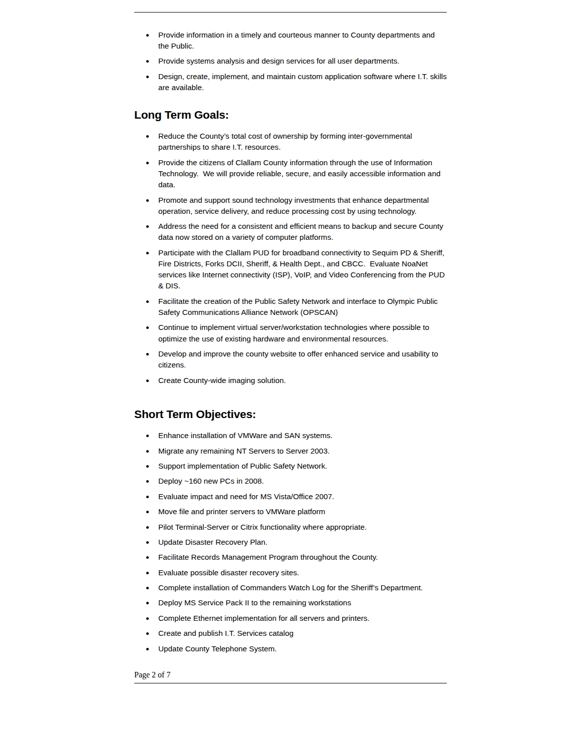Provide information in a timely and courteous manner to County departments and the Public.
Provide systems analysis and design services for all user departments.
Design, create, implement, and maintain custom application software where I.T. skills are available.
Long Term Goals:
Reduce the County’s total cost of ownership by forming inter-governmental partnerships to share I.T. resources.
Provide the citizens of Clallam County information through the use of Information Technology. We will provide reliable, secure, and easily accessible information and data.
Promote and support sound technology investments that enhance departmental operation, service delivery, and reduce processing cost by using technology.
Address the need for a consistent and efficient means to backup and secure County data now stored on a variety of computer platforms.
Participate with the Clallam PUD for broadband connectivity to Sequim PD & Sheriff, Fire Districts, Forks DCII, Sheriff, & Health Dept., and CBCC. Evaluate NoaNet services like Internet connectivity (ISP), VoIP, and Video Conferencing from the PUD & DIS.
Facilitate the creation of the Public Safety Network and interface to Olympic Public Safety Communications Alliance Network (OPSCAN)
Continue to implement virtual server/workstation technologies where possible to optimize the use of existing hardware and environmental resources.
Develop and improve the county website to offer enhanced service and usability to citizens.
Create County-wide imaging solution.
Short Term Objectives:
Enhance installation of VMWare and SAN systems.
Migrate any remaining NT Servers to Server 2003.
Support implementation of Public Safety Network.
Deploy ~160 new PCs in 2008.
Evaluate impact and need for MS Vista/Office 2007.
Move file and printer servers to VMWare platform
Pilot Terminal-Server or Citrix functionality where appropriate.
Update Disaster Recovery Plan.
Facilitate Records Management Program throughout the County.
Evaluate possible disaster recovery sites.
Complete installation of Commanders Watch Log for the Sheriff’s Department.
Deploy MS Service Pack II to the remaining workstations
Complete Ethernet implementation for all servers and printers.
Create and publish I.T. Services catalog
Update County Telephone System.
Page 2 of 7